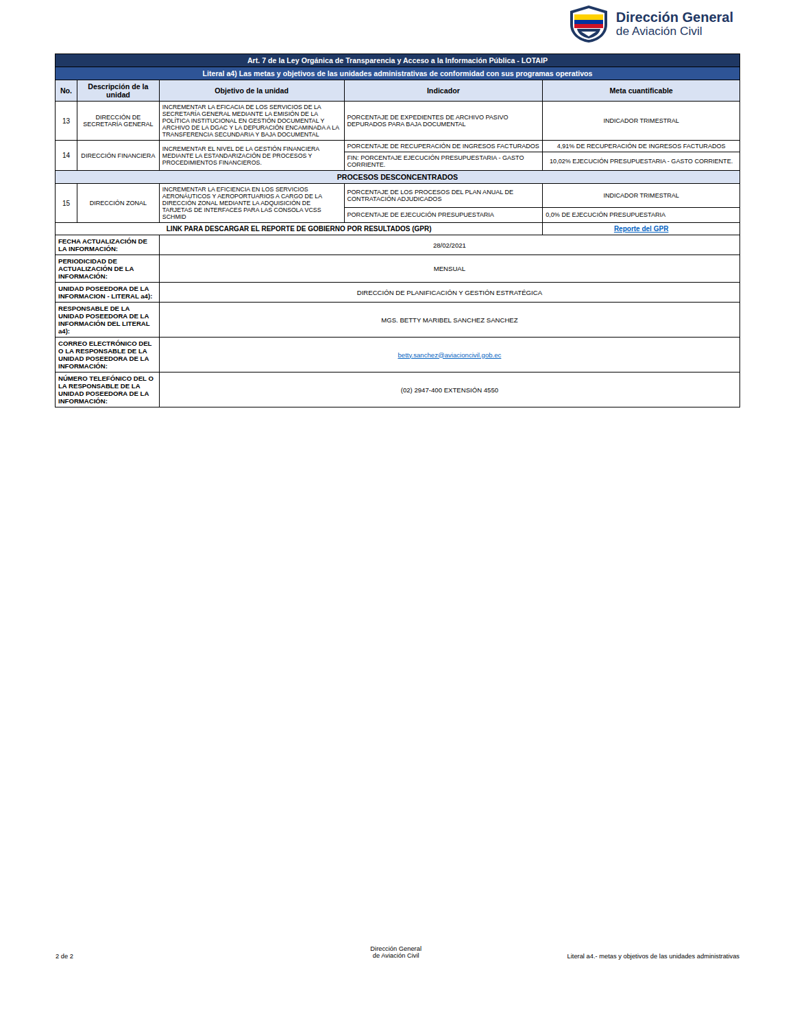Dirección General
de Aviación Civil
| Art. 7 de la Ley Orgánica de Transparencia y Acceso a la Información Pública - LOTAIP |
| Literal a4) Las metas y objetivos de las unidades administrativas de conformidad con sus programas operativos |
| No. | Descripción de la unidad | Objetivo de la unidad | Indicador | Meta cuantificable |
| 13 | DIRECCIÓN DE SECRETARÍA GENERAL | INCREMENTAR LA EFICACIA DE LOS SERVICIOS DE LA SECRETARÍA GENERAL MEDIANTE LA EMISIÓN DE LA POLÍTICA INSTITUCIONAL EN GESTIÓN DOCUMENTAL Y ARCHIVO DE LA DGAC Y LA DEPURACIÓN ENCAMINADA A LA TRANSFERENCIA SECUNDARIA Y BAJA DOCUMENTAL | PORCENTAJE DE EXPEDIENTES DE ARCHIVO PASIVO DEPURADOS PARA BAJA DOCUMENTAL | INDICADOR TRIMESTRAL |
| 14 | DIRECCIÓN FINANCIERA | INCREMENTAR EL NIVEL DE LA GESTIÓN FINANCIERA MEDIANTE LA ESTANDARIZACIÓN DE PROCESOS Y PROCEDIMIENTOS FINANCIEROS. | PORCENTAJE DE RECUPERACIÓN DE INGRESOS FACTURADOS | 4,91% DE RECUPERACIÓN DE INGRESOS FACTURADOS |
| FIN: PORCENTAJE EJECUCIÓN PRESUPUESTARIA - GASTO CORRIENTE. | 10,02% EJECUCIÓN PRESUPUESTARIA - GASTO CORRIENTE. |
| PROCESOS DESCONCENTRADOS |
| 15 | DIRECCIÓN ZONAL | INCREMENTAR LA EFICIENCIA EN LOS SERVICIOS AERONÁUTICOS Y AEROPORTUARIOS A CARGO DE LA DIRECCIÓN ZONAL MEDIANTE LA ADQUISICIÓN DE TARJETAS DE INTERFACES PARA LAS CONSOLA VCSS SCHMID | PORCENTAJE DE LOS PROCESOS DEL PLAN ANUAL DE CONTRATACIÓN ADJUDICADOS | INDICADOR TRIMESTRAL |
| PORCENTAJE DE EJECUCIÓN PRESUPUESTARIA | 0,0% DE EJECUCIÓN PRESUPUESTARIA |
| LINK PARA DESCARGAR EL REPORTE DE GOBIERNO POR RESULTADOS (GPR) | Reporte del GPR |
| FECHA ACTUALIZACIÓN DE LA INFORMACIÓN: | 28/02/2021 |
| PERIODICIDAD DE ACTUALIZACIÓN DE LA INFORMACIÓN: | MENSUAL |
| UNIDAD POSEEDORA DE LA INFORMACION - LITERAL a4): | DIRECCIÓN DE PLANIFICACIÓN Y GESTIÓN ESTRATÉGICA |
| RESPONSABLE DE LA UNIDAD POSEEDORA DE LA INFORMACIÓN DEL LITERAL a4): | MGS. BETTY MARIBEL SANCHEZ SANCHEZ |
| CORREO ELECTRÓNICO DEL O LA RESPONSABLE DE LA UNIDAD POSEEDORA DE LA INFORMACIÓN: | betty.sanchez@aviacioncivil.gob.ec |
| NÚMERO TELEFÓNICO DEL O LA RESPONSABLE DE LA UNIDAD POSEEDORA DE LA INFORMACIÓN: | (02) 2947-400 EXTENSIÓN 4550 |
| 2 de 2 | Dirección General de Aviación Civil | Literal a4.- metas y objetivos de las unidades administrativas |